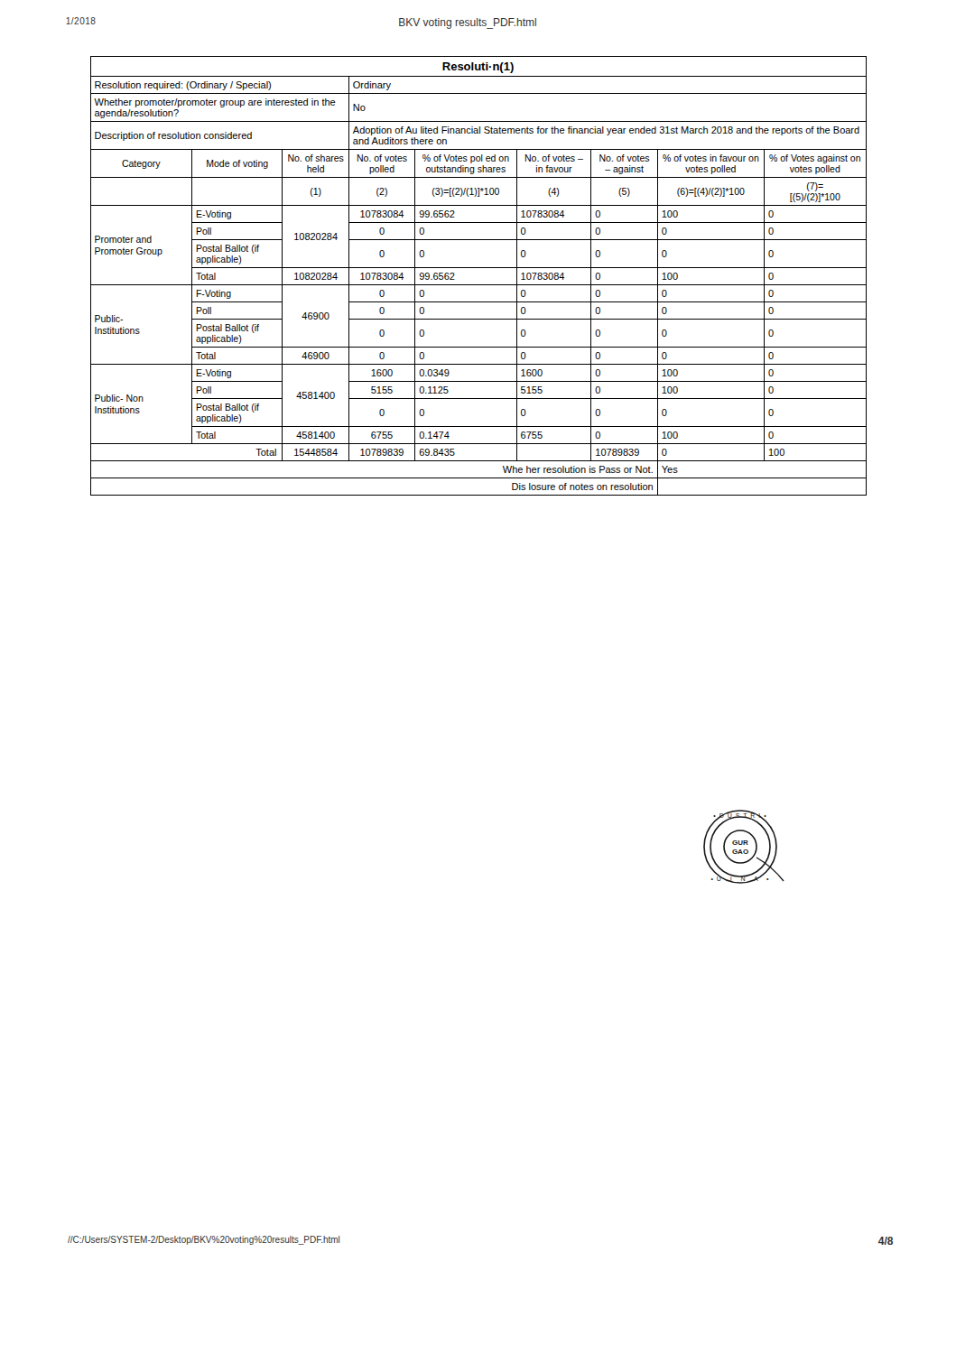1/2018
BKV voting results_PDF.html
| Resoluti·n(1) |
| Resolution required: (Ordinary / Special) | Ordinary |
| Whether promoter/promoter group are interested in the agenda/resolution? | No |
| Description of resolution considered | Adoption of Au lited Financial Statements for the financial year ended 31st March 2018 and the reports of the Board and Auditors there on |
| Category | Mode of voting | No. of shares held | No. of votes polled | % of Votes pol ed on outstanding shares | No. of votes – in favour | No. of votes – against | % of votes in favour on votes polled | % of Votes against on votes polled |
| | | (1) | (2) | (3)=[(2)/(1)]*100 | (4) | (5) | (6)=[(4)/(2)]*100 | (7)= [(5)/(2)]*100 |
| Promoter and Promoter Group | E-Voting | 10820284 | 10783084 | 99.6562 | 10783084 | 0 | 100 | 0 |
| Poll | 0 | 0 | 0 | 0 | 0 | 0 |
| Postal Ballot (if applicable) | 0 | 0 | 0 | 0 | 0 | 0 |
| Total | 10820284 | 10783084 | 99.6562 | 10783084 | 0 | 100 | 0 |
| Public- Institutions | F-Voting | 46900 | 0 | 0 | 0 | 0 | 0 | 0 |
| Poll | 0 | 0 | 0 | 0 | 0 | 0 |
| Postal Ballot (if applicable) | 0 | 0 | 0 | 0 | 0 | 0 |
| Total | 46900 | 0 | 0 | 0 | 0 | 0 | 0 |
| Public- Non Institutions | E-Voting | 4581400 | 1600 | 0.0349 | 1600 | 0 | 100 | 0 |
| Poll | 5155 | 0.1125 | 5155 | 0 | 100 | 0 |
| Postal Ballot (if applicable) | 0 | 0 | 0 | 0 | 0 | 0 |
| Total | 4581400 | 6755 | 0.1474 | 6755 | 0 | 100 | 0 |
| Total | 15448584 | 10789839 | 69.8435 | | 10789839 | 0 | 100 |
| Whe her resolution is Pass or Not. | Yes |
| Dis losure of notes on resolution | |
• D U S T R I • • U I N A • GUR GAO
//C:/Users/SYSTEM-2/Desktop/BKV%20voting%20results_PDF.html
4/8